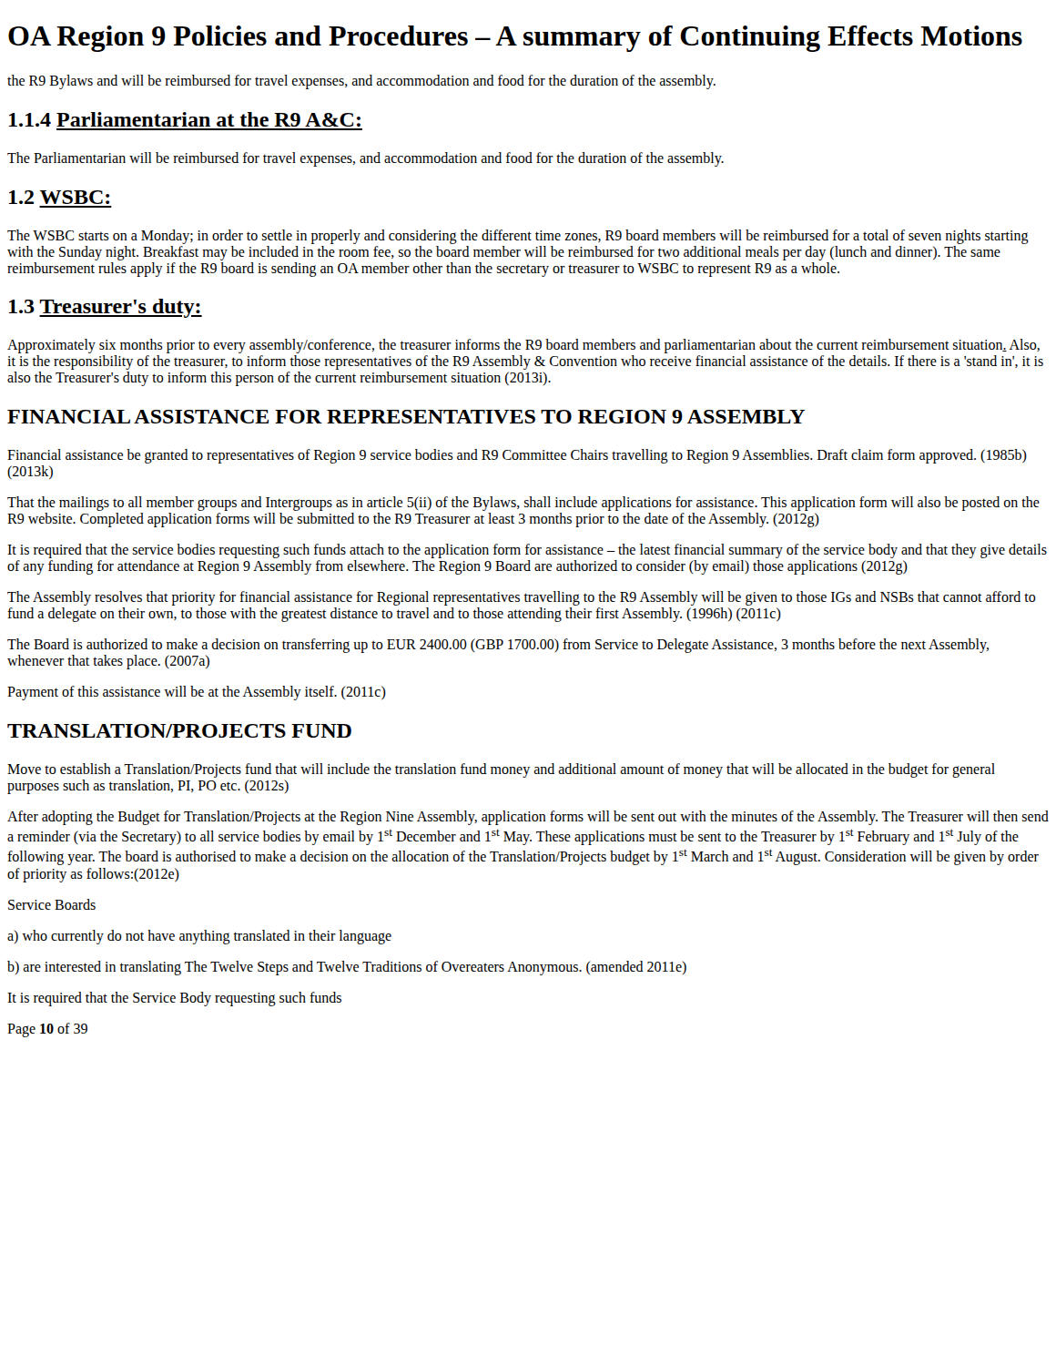OA Region 9 Policies and Procedures – A summary of Continuing Effects Motions
the R9 Bylaws and will be reimbursed for travel expenses, and accommodation and food for the duration of the assembly.
1.1.4 Parliamentarian at the R9 A&C:
The Parliamentarian will be reimbursed for travel expenses, and accommodation and food for the duration of the assembly.
1.2 WSBC:
The WSBC starts on a Monday; in order to settle in properly and considering the different time zones, R9 board members will be reimbursed for a total of seven nights starting with the Sunday night. Breakfast may be included in the room fee, so the board member will be reimbursed for two additional meals per day (lunch and dinner). The same reimbursement rules apply if the R9 board is sending an OA member other than the secretary or treasurer to WSBC to represent R9 as a whole.
1.3 Treasurer's duty:
Approximately six months prior to every assembly/conference, the treasurer informs the R9 board members and parliamentarian about the current reimbursement situation. Also, it is the responsibility of the treasurer, to inform those representatives of the R9 Assembly & Convention who receive financial assistance of the details. If there is a 'stand in', it is also the Treasurer's duty to inform this person of the current reimbursement situation (2013i).
FINANCIAL ASSISTANCE FOR REPRESENTATIVES TO REGION 9 ASSEMBLY
Financial assistance be granted to representatives of Region 9 service bodies and R9 Committee Chairs travelling to Region 9 Assemblies. Draft claim form approved. (1985b) (2013k)
That the mailings to all member groups and Intergroups as in article 5(ii) of the Bylaws, shall include applications for assistance. This application form will also be posted on the R9 website. Completed application forms will be submitted to the R9 Treasurer at least 3 months prior to the date of the Assembly. (2012g)
It is required that the service bodies requesting such funds attach to the application form for assistance – the latest financial summary of the service body and that they give details of any funding for attendance at Region 9 Assembly from elsewhere. The Region 9 Board are authorized to consider (by email) those applications (2012g)
The Assembly resolves that priority for financial assistance for Regional representatives travelling to the R9 Assembly will be given to those IGs and NSBs that cannot afford to fund a delegate on their own, to those with the greatest distance to travel and to those attending their first Assembly. (1996h) (2011c)
The Board is authorized to make a decision on transferring up to EUR 2400.00 (GBP 1700.00) from Service to Delegate Assistance, 3 months before the next Assembly, whenever that takes place. (2007a)
Payment of this assistance will be at the Assembly itself. (2011c)
TRANSLATION/PROJECTS FUND
Move to establish a Translation/Projects fund that will include the translation fund money and additional amount of money that will be allocated in the budget for general purposes such as translation, PI, PO etc. (2012s)
After adopting the Budget for Translation/Projects at the Region Nine Assembly, application forms will be sent out with the minutes of the Assembly. The Treasurer will then send a reminder (via the Secretary) to all service bodies by email by 1st December and 1st May. These applications must be sent to the Treasurer by 1st February and 1st July of the following year. The board is authorised to make a decision on the allocation of the Translation/Projects budget by 1st March and 1st August. Consideration will be given by order of priority as follows:(2012e)
Service Boards
a) who currently do not have anything translated in their language
b) are interested in translating The Twelve Steps and Twelve Traditions of Overeaters Anonymous. (amended 2011e)
It is required that the Service Body requesting such funds
Page 10 of 39